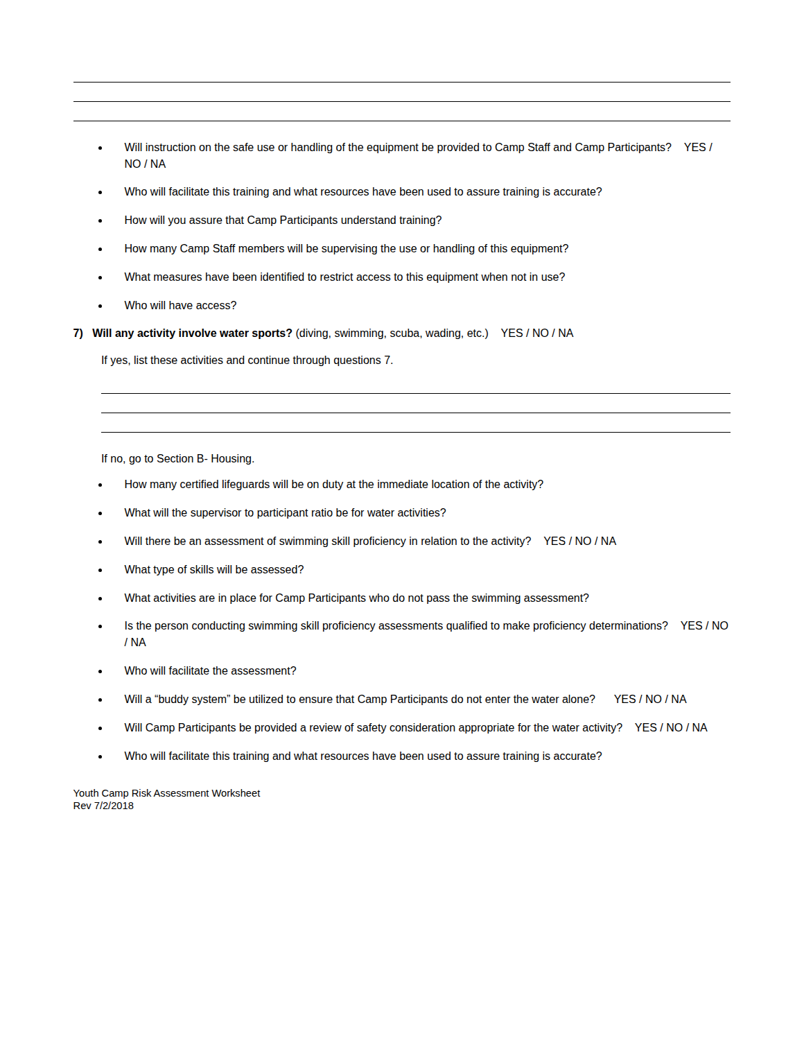Will instruction on the safe use or handling of the equipment be provided to Camp Staff and Camp Participants? YES / NO / NA
Who will facilitate this training and what resources have been used to assure training is accurate?
How will you assure that Camp Participants understand training?
How many Camp Staff members will be supervising the use or handling of this equipment?
What measures have been identified to restrict access to this equipment when not in use?
Who will have access?
7) Will any activity involve water sports? (diving, swimming, scuba, wading, etc.) YES / NO / NA
If yes, list these activities and continue through questions 7.
If no, go to Section B- Housing.
How many certified lifeguards will be on duty at the immediate location of the activity?
What will the supervisor to participant ratio be for water activities?
Will there be an assessment of swimming skill proficiency in relation to the activity? YES / NO / NA
What type of skills will be assessed?
What activities are in place for Camp Participants who do not pass the swimming assessment?
Is the person conducting swimming skill proficiency assessments qualified to make proficiency determinations? YES / NO / NA
Who will facilitate the assessment?
Will a “buddy system” be utilized to ensure that Camp Participants do not enter the water alone? YES / NO / NA
Will Camp Participants be provided a review of safety consideration appropriate for the water activity? YES / NO / NA
Who will facilitate this training and what resources have been used to assure training is accurate?
Youth Camp Risk Assessment Worksheet
Rev 7/2/2018